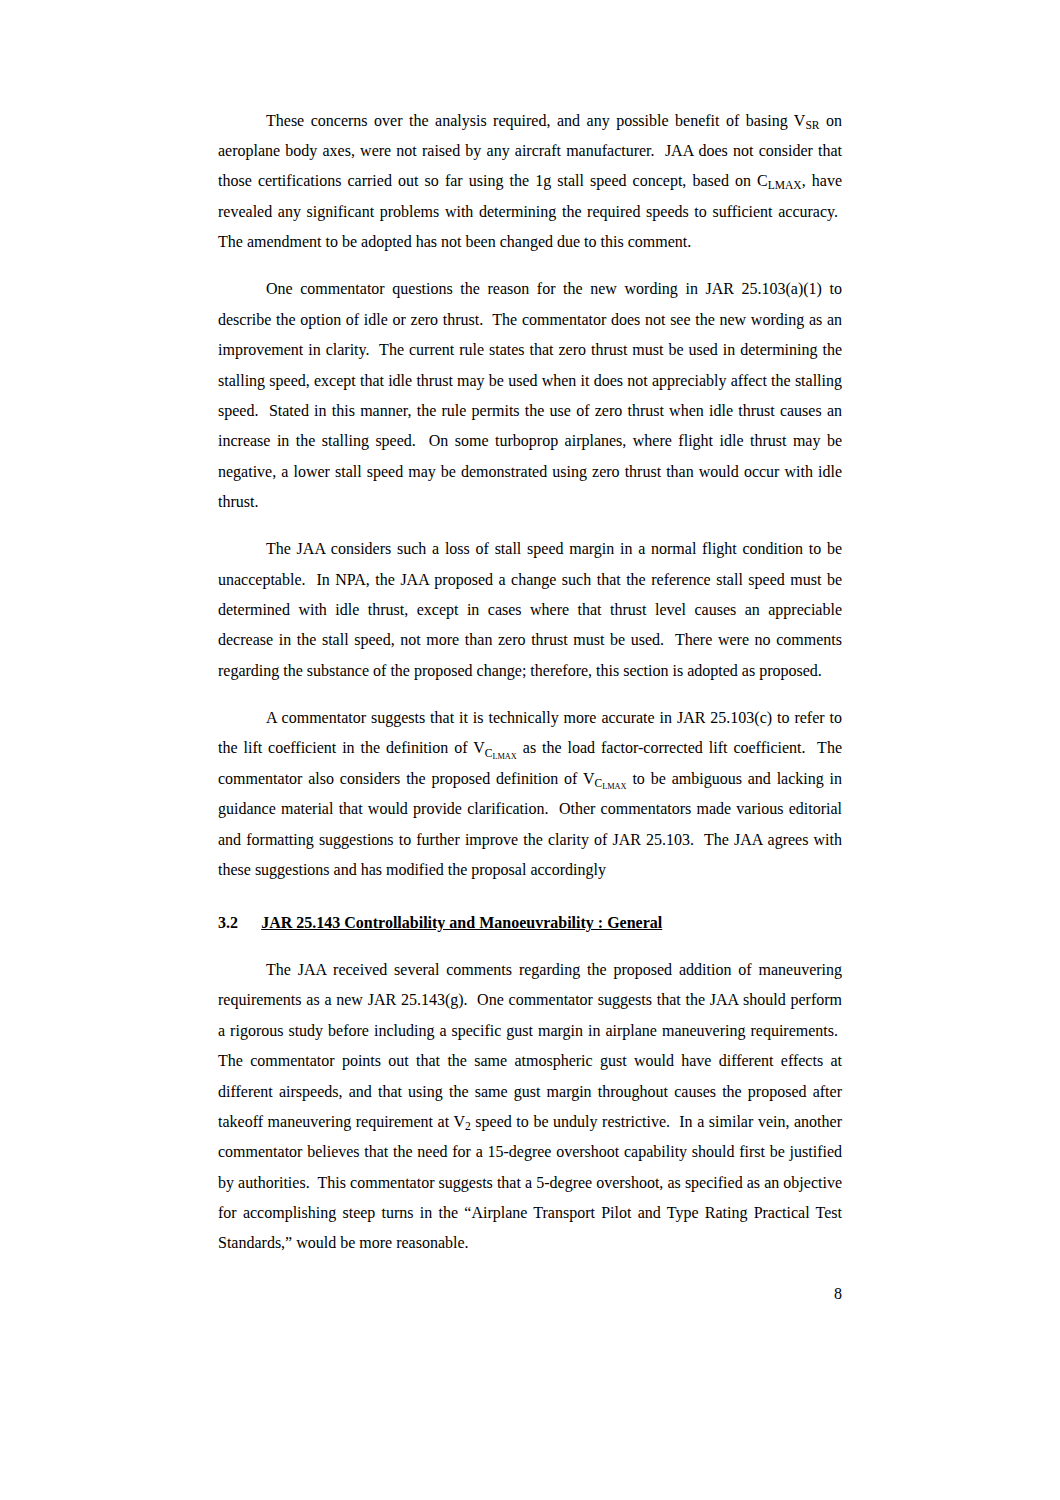These concerns over the analysis required, and any possible benefit of basing VSR on aeroplane body axes, were not raised by any aircraft manufacturer. JAA does not consider that those certifications carried out so far using the 1g stall speed concept, based on CLMAX, have revealed any significant problems with determining the required speeds to sufficient accuracy. The amendment to be adopted has not been changed due to this comment.
One commentator questions the reason for the new wording in JAR 25.103(a)(1) to describe the option of idle or zero thrust. The commentator does not see the new wording as an improvement in clarity. The current rule states that zero thrust must be used in determining the stalling speed, except that idle thrust may be used when it does not appreciably affect the stalling speed. Stated in this manner, the rule permits the use of zero thrust when idle thrust causes an increase in the stalling speed. On some turboprop airplanes, where flight idle thrust may be negative, a lower stall speed may be demonstrated using zero thrust than would occur with idle thrust.
The JAA considers such a loss of stall speed margin in a normal flight condition to be unacceptable. In NPA, the JAA proposed a change such that the reference stall speed must be determined with idle thrust, except in cases where that thrust level causes an appreciable decrease in the stall speed, not more than zero thrust must be used. There were no comments regarding the substance of the proposed change; therefore, this section is adopted as proposed.
A commentator suggests that it is technically more accurate in JAR 25.103(c) to refer to the lift coefficient in the definition of VCLMAX as the load factor-corrected lift coefficient. The commentator also considers the proposed definition of VCLMAX to be ambiguous and lacking in guidance material that would provide clarification. Other commentators made various editorial and formatting suggestions to further improve the clarity of JAR 25.103. The JAA agrees with these suggestions and has modified the proposal accordingly
3.2 JAR 25.143 Controllability and Manoeuvrability : General
The JAA received several comments regarding the proposed addition of maneuvering requirements as a new JAR 25.143(g). One commentator suggests that the JAA should perform a rigorous study before including a specific gust margin in airplane maneuvering requirements. The commentator points out that the same atmospheric gust would have different effects at different airspeeds, and that using the same gust margin throughout causes the proposed after takeoff maneuvering requirement at V2 speed to be unduly restrictive. In a similar vein, another commentator believes that the need for a 15-degree overshoot capability should first be justified by authorities. This commentator suggests that a 5-degree overshoot, as specified as an objective for accomplishing steep turns in the “Airplane Transport Pilot and Type Rating Practical Test Standards,” would be more reasonable.
8